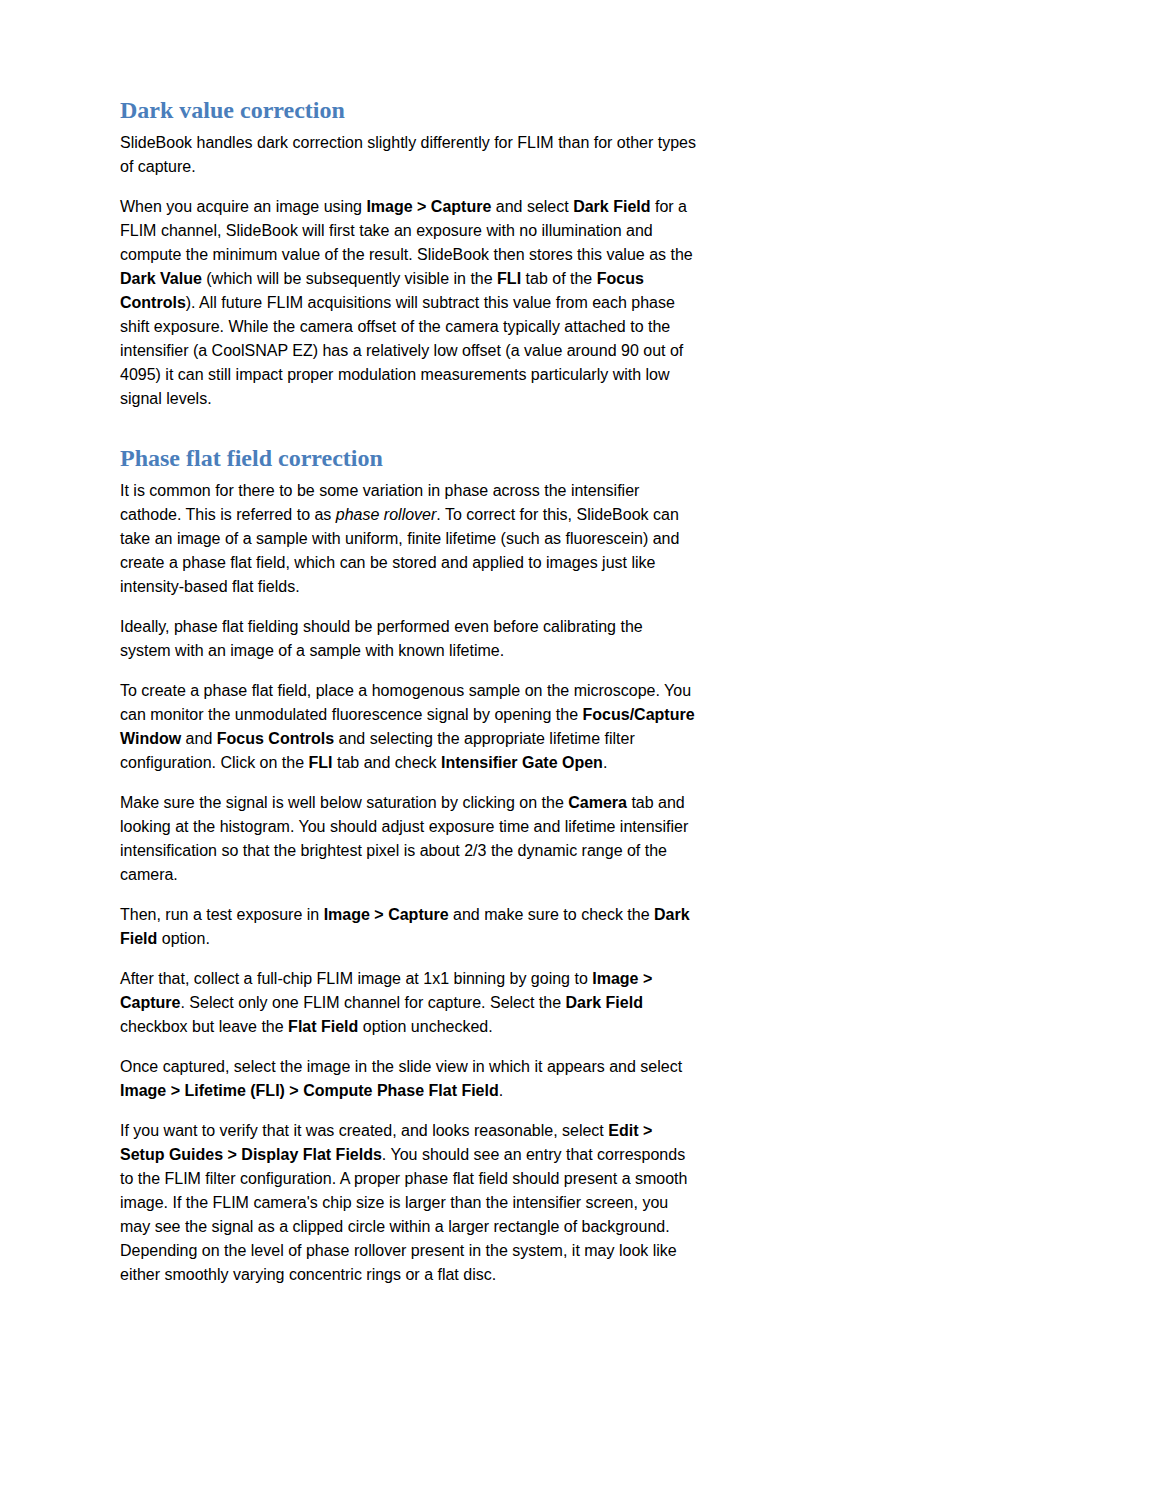Dark value correction
SlideBook handles dark correction slightly differently for FLIM than for other types of capture.
When you acquire an image using Image > Capture and select Dark Field for a FLIM channel, SlideBook will first take an exposure with no illumination and compute the minimum value of the result. SlideBook then stores this value as the Dark Value (which will be subsequently visible in the FLI tab of the Focus Controls). All future FLIM acquisitions will subtract this value from each phase shift exposure. While the camera offset of the camera typically attached to the intensifier (a CoolSNAP EZ) has a relatively low offset (a value around 90 out of 4095) it can still impact proper modulation measurements particularly with low signal levels.
Phase flat field correction
It is common for there to be some variation in phase across the intensifier cathode. This is referred to as phase rollover. To correct for this, SlideBook can take an image of a sample with uniform, finite lifetime (such as fluorescein) and create a phase flat field, which can be stored and applied to images just like intensity-based flat fields.
Ideally, phase flat fielding should be performed even before calibrating the system with an image of a sample with known lifetime.
To create a phase flat field, place a homogenous sample on the microscope. You can monitor the unmodulated fluorescence signal by opening the Focus/Capture Window and Focus Controls and selecting the appropriate lifetime filter configuration. Click on the FLI tab and check Intensifier Gate Open.
Make sure the signal is well below saturation by clicking on the Camera tab and looking at the histogram. You should adjust exposure time and lifetime intensifier intensification so that the brightest pixel is about 2/3 the dynamic range of the camera.
Then, run a test exposure in Image > Capture and make sure to check the Dark Field option.
After that, collect a full-chip FLIM image at 1x1 binning by going to Image > Capture. Select only one FLIM channel for capture. Select the Dark Field checkbox but leave the Flat Field option unchecked.
Once captured, select the image in the slide view in which it appears and select Image > Lifetime (FLI) > Compute Phase Flat Field.
If you want to verify that it was created, and looks reasonable, select Edit > Setup Guides > Display Flat Fields. You should see an entry that corresponds to the FLIM filter configuration. A proper phase flat field should present a smooth image. If the FLIM camera's chip size is larger than the intensifier screen, you may see the signal as a clipped circle within a larger rectangle of background. Depending on the level of phase rollover present in the system, it may look like either smoothly varying concentric rings or a flat disc.